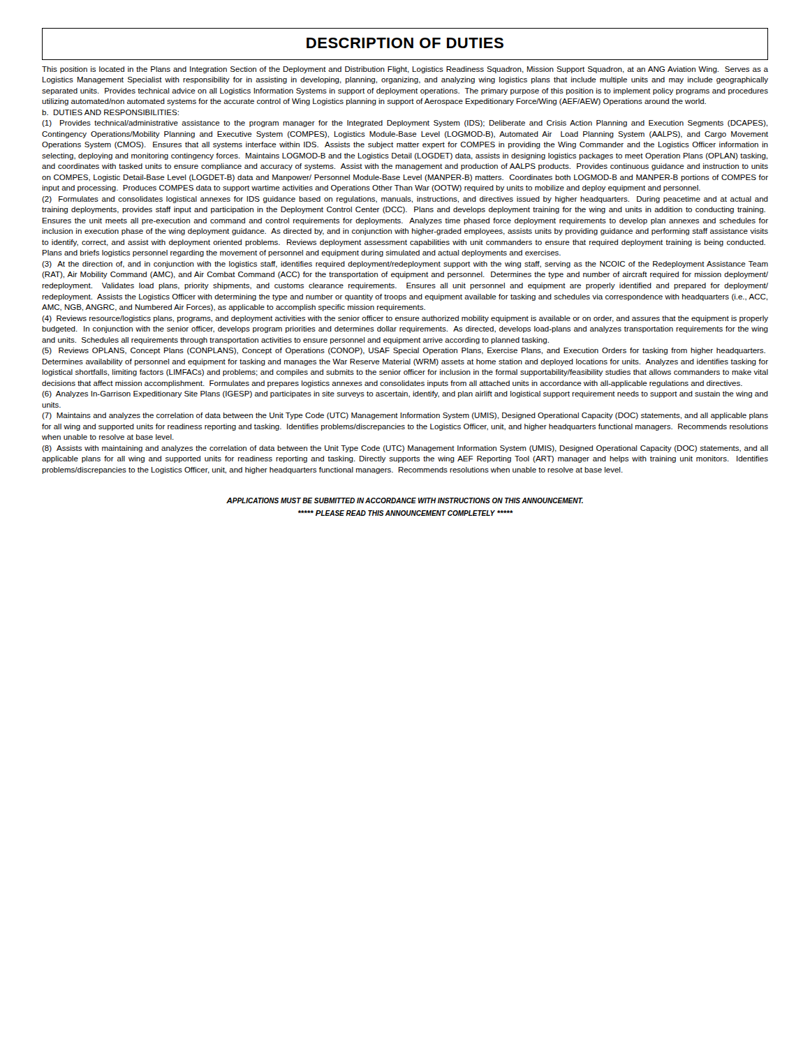DESCRIPTION OF DUTIES
This position is located in the Plans and Integration Section of the Deployment and Distribution Flight, Logistics Readiness Squadron, Mission Support Squadron, at an ANG Aviation Wing. Serves as a Logistics Management Specialist with responsibility for in assisting in developing, planning, organizing, and analyzing wing logistics plans that include multiple units and may include geographically separated units. Provides technical advice on all Logistics Information Systems in support of deployment operations. The primary purpose of this position is to implement policy programs and procedures utilizing automated/non automated systems for the accurate control of Wing Logistics planning in support of Aerospace Expeditionary Force/Wing (AEF/AEW) Operations around the world.
b. DUTIES AND RESPONSIBILITIES:
(1) Provides technical/administrative assistance to the program manager for the Integrated Deployment System (IDS); Deliberate and Crisis Action Planning and Execution Segments (DCAPES), Contingency Operations/Mobility Planning and Executive System (COMPES), Logistics Module-Base Level (LOGMOD-B), Automated Air Load Planning System (AALPS), and Cargo Movement Operations System (CMOS). Ensures that all systems interface within IDS. Assists the subject matter expert for COMPES in providing the Wing Commander and the Logistics Officer information in selecting, deploying and monitoring contingency forces. Maintains LOGMOD-B and the Logistics Detail (LOGDET) data, assists in designing logistics packages to meet Operation Plans (OPLAN) tasking, and coordinates with tasked units to ensure compliance and accuracy of systems. Assist with the management and production of AALPS products. Provides continuous guidance and instruction to units on COMPES, Logistic Detail-Base Level (LOGDET-B) data and Manpower/ Personnel Module-Base Level (MANPER-B) matters. Coordinates both LOGMOD-B and MANPER-B portions of COMPES for input and processing. Produces COMPES data to support wartime activities and Operations Other Than War (OOTW) required by units to mobilize and deploy equipment and personnel.
(2) Formulates and consolidates logistical annexes for IDS guidance based on regulations, manuals, instructions, and directives issued by higher headquarters. During peacetime and at actual and training deployments, provides staff input and participation in the Deployment Control Center (DCC). Plans and develops deployment training for the wing and units in addition to conducting training. Ensures the unit meets all pre-execution and command and control requirements for deployments. Analyzes time phased force deployment requirements to develop plan annexes and schedules for inclusion in execution phase of the wing deployment guidance. As directed by, and in conjunction with higher-graded employees, assists units by providing guidance and performing staff assistance visits to identify, correct, and assist with deployment oriented problems. Reviews deployment assessment capabilities with unit commanders to ensure that required deployment training is being conducted. Plans and briefs logistics personnel regarding the movement of personnel and equipment during simulated and actual deployments and exercises.
(3) At the direction of, and in conjunction with the logistics staff, identifies required deployment/redeployment support with the wing staff, serving as the NCOIC of the Redeployment Assistance Team (RAT), Air Mobility Command (AMC), and Air Combat Command (ACC) for the transportation of equipment and personnel. Determines the type and number of aircraft required for mission deployment/ redeployment. Validates load plans, priority shipments, and customs clearance requirements. Ensures all unit personnel and equipment are properly identified and prepared for deployment/ redeployment. Assists the Logistics Officer with determining the type and number or quantity of troops and equipment available for tasking and schedules via correspondence with headquarters (i.e., ACC, AMC, NGB, ANGRC, and Numbered Air Forces), as applicable to accomplish specific mission requirements.
(4) Reviews resource/logistics plans, programs, and deployment activities with the senior officer to ensure authorized mobility equipment is available or on order, and assures that the equipment is properly budgeted. In conjunction with the senior officer, develops program priorities and determines dollar requirements. As directed, develops load-plans and analyzes transportation requirements for the wing and units. Schedules all requirements through transportation activities to ensure personnel and equipment arrive according to planned tasking.
(5) Reviews OPLANS, Concept Plans (CONPLANS), Concept of Operations (CONOP), USAF Special Operation Plans, Exercise Plans, and Execution Orders for tasking from higher headquarters. Determines availability of personnel and equipment for tasking and manages the War Reserve Material (WRM) assets at home station and deployed locations for units. Analyzes and identifies tasking for logistical shortfalls, limiting factors (LIMFACs) and problems; and compiles and submits to the senior officer for inclusion in the formal supportability/feasibility studies that allows commanders to make vital decisions that affect mission accomplishment. Formulates and prepares logistics annexes and consolidates inputs from all attached units in accordance with all-applicable regulations and directives.
(6) Analyzes In-Garrison Expeditionary Site Plans (IGESP) and participates in site surveys to ascertain, identify, and plan airlift and logistical support requirement needs to support and sustain the wing and units.
(7) Maintains and analyzes the correlation of data between the Unit Type Code (UTC) Management Information System (UMIS), Designed Operational Capacity (DOC) statements, and all applicable plans for all wing and supported units for readiness reporting and tasking. Identifies problems/discrepancies to the Logistics Officer, unit, and higher headquarters functional managers. Recommends resolutions when unable to resolve at base level.
(8) Assists with maintaining and analyzes the correlation of data between the Unit Type Code (UTC) Management Information System (UMIS), Designed Operational Capacity (DOC) statements, and all applicable plans for all wing and supported units for readiness reporting and tasking. Directly supports the wing AEF Reporting Tool (ART) manager and helps with training unit monitors. Identifies problems/discrepancies to the Logistics Officer, unit, and higher headquarters functional managers. Recommends resolutions when unable to resolve at base level.
APPLICATIONS MUST BE SUBMITTED IN ACCORDANCE WITH INSTRUCTIONS ON THIS ANNOUNCEMENT.
***** PLEASE READ THIS ANNOUNCEMENT COMPLETELY *****